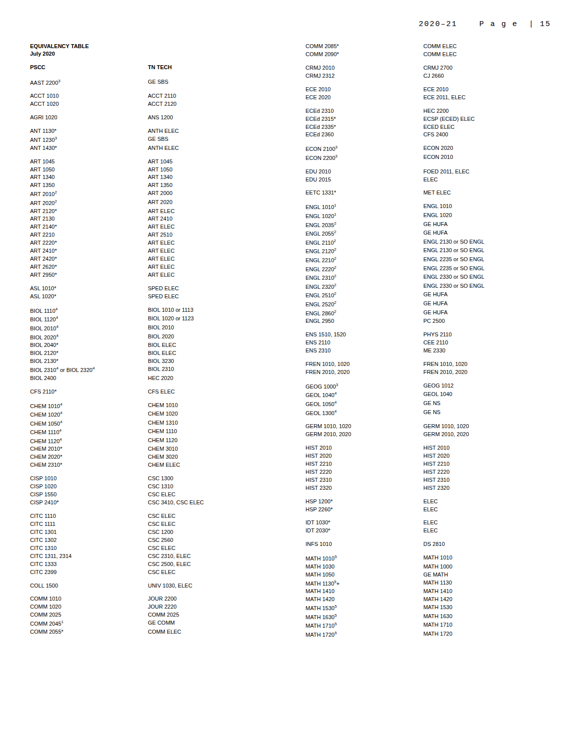2020–21 P a g e | 15
EQUIVALENCY TABLE
July 2020
| PSCC | TN TECH |
| AAST 2200 3 | GE SBS |
| ACCT 1010 | ACCT 2110 |
| ACCT 1020 | ACCT 2120 |
| AGRI 1020 | ANS 1200 |
| ANT 1130* | ANTH ELEC |
| ANT 1230 3 | GE SBS |
| ANT 1430* | ANTH ELEC |
| ART 1045 | ART 1045 |
| ART 1050 | ART 1050 |
| ART 1340 | ART 1340 |
| ART 1350 | ART 1350 |
| ART 2010 2 | ART 2000 |
| ART 2020 2 | ART 2020 |
| ART 2120* | ART ELEC |
| ART 2130 | ART 2410 |
| ART 2140* | ART ELEC |
| ART 2210 | ART 2510 |
| ART 2220* | ART ELEC |
| ART 2410* | ART ELEC |
| ART 2420* | ART ELEC |
| ART 2620* | ART ELEC |
| ART 2950* | ART ELEC |
| ASL 1010* | SPED ELEC |
| ASL 1020* | SPED ELEC |
| BIOL 1110 4 | BIOL 1010 or 1113 |
| BIOL 1120 4 | BIOL 1020 or 1123 |
| BIOL 2010 4 | BIOL 2010 |
| BIOL 2020 4 | BIOL 2020 |
| BIOL 2040* | BIOL ELEC |
| BIOL 2120* | BIOL ELEC |
| BIOL 2130* | BIOL 3230 |
| BIOL 2310 4 or BIOL 2320 4 | BIOL 2310 |
| BIOL 2400 | HEC 2020 |
| CFS 2110* | CFS ELEC |
| CHEM 1010 4 | CHEM 1010 |
| CHEM 1020 4 | CHEM 1020 |
| CHEM 1050 4 | CHEM 1310 |
| CHEM 1110 4 | CHEM 1110 |
| CHEM 1120 4 | CHEM 1120 |
| CHEM 2010* | CHEM 3010 |
| CHEM 2020* | CHEM 3020 |
| CHEM 2310* | CHEM ELEC |
| CISP 1010 | CSC 1300 |
| CISP 1020 | CSC 1310 |
| CISP 1550 | CSC ELEC |
| CISP 2410* | CSC 3410, CSC ELEC |
| CITC 1110 | CSC ELEC |
| CITC 1111 | CSC ELEC |
| CITC 1301 | CSC 1200 |
| CITC 1302 | CSC 2560 |
| CITC 1310 | CSC ELEC |
| CITC 1311, 2314 | CSC 2310, ELEC |
| CITC 1333 | CSC 2500, ELEC |
| CITC 2399 | CSC ELEC |
| COLL 1500 | UNIV 1030, ELEC |
| COMM 1010 | JOUR 2200 |
| COMM 1020 | JOUR 2220 |
| COMM 2025 | COMM 2025 |
| COMM 2045 1 | GE COMM |
| COMM 2055* | COMM ELEC |
| COMM 2085* | COMM ELEC |
| COMM 2090* | COMM ELEC |
| CRMJ 2010 | CRMJ 2700 |
| CRMJ 2312 | CJ 2660 |
| ECE 2010 | ECE 2010 |
| ECE 2020 | ECE 2011, ELEC |
| ECEd 2310 | HEC 2200 |
| ECEd 2315* | ECSP (ECED) ELEC |
| ECEd 2335* | ECED ELEC |
| ECEd 2360 | CFS 2400 |
| ECON 2100 3 | ECON 2020 |
| ECON 2200 3 | ECON 2010 |
| EDU 2010 | FOED 2011, ELEC |
| EDU 2015 | ELEC |
| EETC 1331* | MET ELEC |
| ENGL 1010 1 | ENGL 1010 |
| ENGL 1020 1 | ENGL 1020 |
| ENGL 2035 2 | GE HUFA |
| ENGL 2055 2 | GE HUFA |
| ENGL 2110 2 | ENGL 2130 or SO ENGL |
| ENGL 2120 2 | ENGL 2130 or SO ENGL |
| ENGL 2210 2 | ENGL 2235 or SO ENGL |
| ENGL 2220 2 | ENGL 2235 or SO ENGL |
| ENGL 2310 2 | ENGL 2330 or SO ENGL |
| ENGL 2320 2 | ENGL 2330 or SO ENGL |
| ENGL 2510 2 | GE HUFA |
| ENGL 2520 2 | GE HUFA |
| ENGL 2860 2 | GE HUFA |
| ENGL 2950 | PC 2500 |
| ENS 1510, 1520 | PHYS 2110 |
| ENS 2110 | CEE 2110 |
| ENS 2310 | ME 2330 |
| FREN 1010, 1020 | FREN 1010, 1020 |
| FREN 2010, 2020 | FREN 2010, 2020 |
| GEOG 1000 3 | GEOG 1012 |
| GEOL 1040 4 | GEOL 1040 |
| GEOL 1050 4 | GE NS |
| GEOL 1300 4 | GE NS |
| GERM 1010, 1020 | GERM 1010, 1020 |
| GERM 2010, 2020 | GERM 2010, 2020 |
| HIST 2010 | HIST 2010 |
| HIST 2020 | HIST 2020 |
| HIST 2210 | HIST 2210 |
| HIST 2220 | HIST 2220 |
| HIST 2310 | HIST 2310 |
| HIST 2320 | HIST 2320 |
| HSP 1200* | ELEC |
| HSP 2260* | ELEC |
| IDT 1030* | ELEC |
| IDT 2030* | ELEC |
| INFS 1010 | DS 2810 |
| MATH 1010 5 | MATH 1010 |
| MATH 1030 | MATH 1000 |
| MATH 1050 | GE MATH |
| MATH 1130 5 + | MATH 1130 |
| MATH 1410 | MATH 1410 |
| MATH 1420 | MATH 1420 |
| MATH 1530 5 | MATH 1530 |
| MATH 1630 5 | MATH 1630 |
| MATH 1710 5 | MATH 1710 |
| MATH 1720 5 | MATH 1720 |